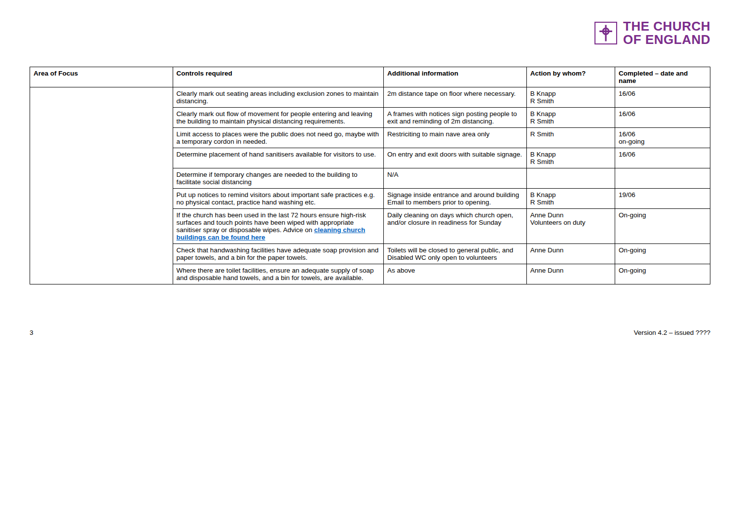THE CHURCH
OF ENGLAND
| Area of Focus | Controls required | Additional information | Action by whom? | Completed – date and name |
| --- | --- | --- | --- | --- |
| | Clearly mark out seating areas including exclusion zones to maintain distancing. | 2m distance tape on floor where necessary. | B Knapp R Smith | 16/06 |
| Clearly mark out flow of movement for people entering and leaving the building to maintain physical distancing requirements. | A frames with notices sign posting people to exit and reminding of 2m distancing. | B Knapp R Smith | 16/06 |
| Limit access to places were the public does not need go, maybe with a temporary cordon in needed. | Restriciting to main nave area only | R Smith | 16/06 on-going |
| Determine placement of hand sanitisers available for visitors to use. | On entry and exit doors with suitable signage. | B Knapp R Smith | 16/06 |
| Determine if temporary changes are needed to the building to facilitate social distancing | N/A | | |
| Put up notices to remind visitors about important safe practices e.g. no physical contact, practice hand washing etc. | Signage inside entrance and around building Email to members prior to opening. | B Knapp R Smith | 19/06 |
| If the church has been used in the last 72 hours ensure high-risk surfaces and touch points have been wiped with appropriate sanitiser spray or disposable wipes. Advice on cleaning church buildings can be found here | Daily cleaning on days which church open, and/or closure in readiness for Sunday | Anne Dunn Volunteers on duty | On-going |
| Check that handwashing facilities have adequate soap provision and paper towels, and a bin for the paper towels. | Toilets will be closed to general public, and Disabled WC only open to volunteers | Anne Dunn | On-going |
| Where there are toilet facilities, ensure an adequate supply of soap and disposable hand towels, and a bin for towels, are available. | As above | Anne Dunn | On-going |
3
Version 4.2 – issued ????